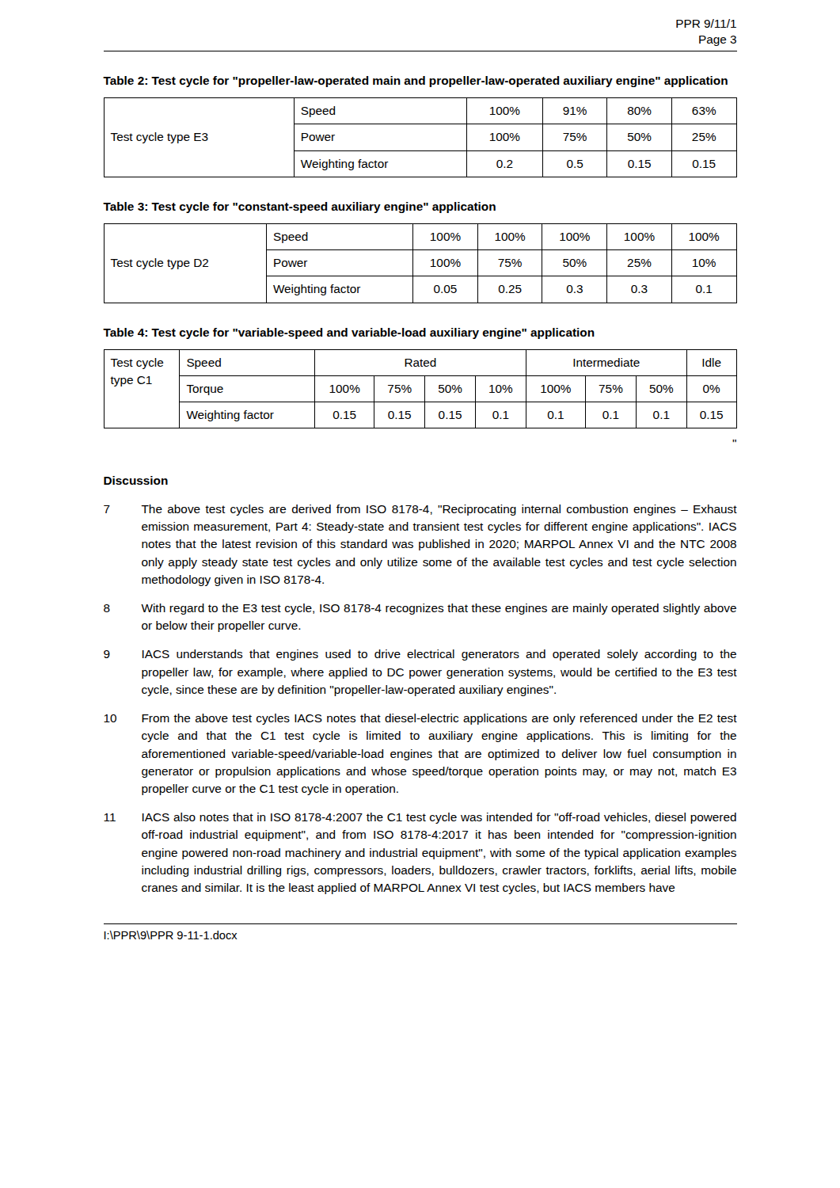PPR 9/11/1
Page 3
Table 2: Test cycle for "propeller-law-operated main and propeller-law-operated auxiliary engine" application
| Test cycle type E3 | Speed | 100% | 91% | 80% | 63% |
| Power | 100% | 75% | 50% | 25% |
| Weighting factor | 0.2 | 0.5 | 0.15 | 0.15 |
Table 3: Test cycle for "constant-speed auxiliary engine" application
| Test cycle type D2 | Speed | 100% | 100% | 100% | 100% | 100% |
| Power | 100% | 75% | 50% | 25% | 10% |
| Weighting factor | 0.05 | 0.25 | 0.3 | 0.3 | 0.1 |
Table 4: Test cycle for "variable-speed and variable-load auxiliary engine" application
| Test cycle type C1 | Speed | Rated | Intermediate | Idle |
| Torque | 100% | 75% | 50% | 10% | 100% | 75% | 50% | 0% |
| Weighting factor | 0.15 | 0.15 | 0.15 | 0.1 | 0.1 | 0.1 | 0.1 | 0.15 |
"
Discussion
7
The above test cycles are derived from ISO 8178-4, "Reciprocating internal combustion engines – Exhaust emission measurement, Part 4: Steady-state and transient test cycles for different engine applications". IACS notes that the latest revision of this standard was published in 2020; MARPOL Annex VI and the NTC 2008 only apply steady state test cycles and only utilize some of the available test cycles and test cycle selection methodology given in ISO 8178-4.
8
With regard to the E3 test cycle, ISO 8178-4 recognizes that these engines are mainly operated slightly above or below their propeller curve.
9
IACS understands that engines used to drive electrical generators and operated solely according to the propeller law, for example, where applied to DC power generation systems, would be certified to the E3 test cycle, since these are by definition "propeller-law-operated auxiliary engines".
10
From the above test cycles IACS notes that diesel-electric applications are only referenced under the E2 test cycle and that the C1 test cycle is limited to auxiliary engine applications. This is limiting for the aforementioned variable-speed/variable-load engines that are optimized to deliver low fuel consumption in generator or propulsion applications and whose speed/torque operation points may, or may not, match E3 propeller curve or the C1 test cycle in operation.
11
IACS also notes that in ISO 8178-4:2007 the C1 test cycle was intended for "off-road vehicles, diesel powered off-road industrial equipment", and from ISO 8178-4:2017 it has been intended for "compression-ignition engine powered non-road machinery and industrial equipment", with some of the typical application examples including industrial drilling rigs, compressors, loaders, bulldozers, crawler tractors, forklifts, aerial lifts, mobile cranes and similar. It is the least applied of MARPOL Annex VI test cycles, but IACS members have
I:\PPR\9\PPR 9-11-1.docx